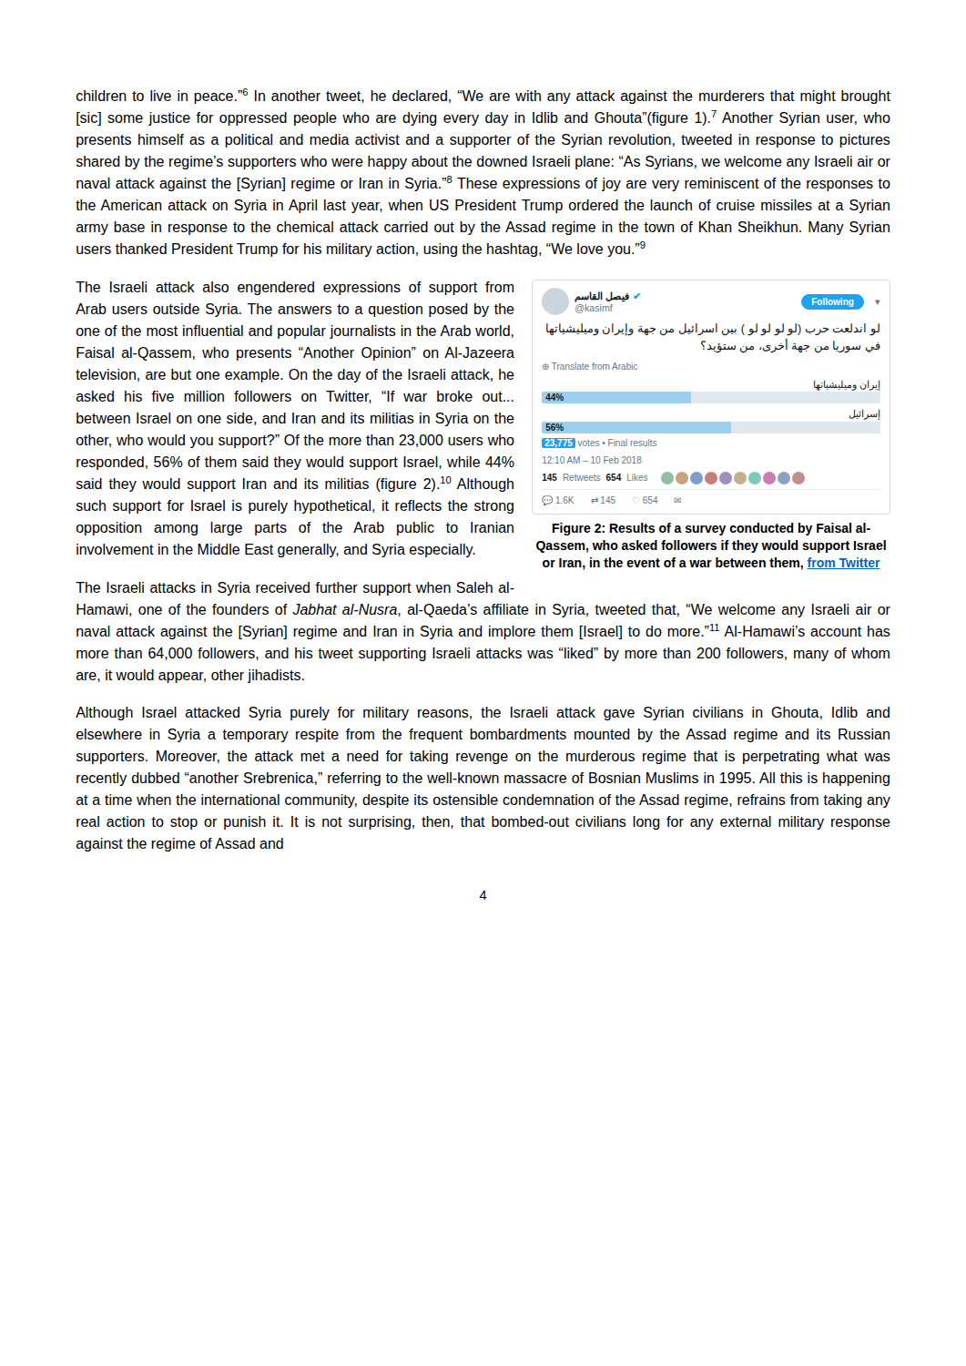children to live in peace.”6 In another tweet, he declared, “We are with any attack against the murderers that might brought [sic] some justice for oppressed people who are dying every day in Idlib and Ghouta”(figure 1).7 Another Syrian user, who presents himself as a political and media activist and a supporter of the Syrian revolution, tweeted in response to pictures shared by the regime’s supporters who were happy about the downed Israeli plane: “As Syrians, we welcome any Israeli air or naval attack against the [Syrian] regime or Iran in Syria.”8 These expressions of joy are very reminiscent of the responses to the American attack on Syria in April last year, when US President Trump ordered the launch of cruise missiles at a Syrian army base in response to the chemical attack carried out by the Assad regime in the town of Khan Sheikhun. Many Syrian users thanked President Trump for his military action, using the hashtag, “We love you.”9
فيصل القاسم ✔
@kasimf
Following
▾
لو اندلعت حرب (لو لو لو لو ) بين اسرائيل من جهة وإيران وميليشياتها في سوريا من جهة أخرى، من ستؤيد؟
⊕ Translate from Arabic
إيران وميليشياتها
44%
إسرائيل
56%
23,775 votes • Final results
12:10 AM – 10 Feb 2018
145 Retweets 654 Likes
💬 1.6K ⇄ 145 ♡ 654 ✉
Figure 2: Results of a survey conducted by Faisal al-Qassem, who asked followers if they would support Israel or Iran, in the event of a war between them, from Twitter
The Israeli attack also engendered expressions of support from Arab users outside Syria. The answers to a question posed by the one of the most influential and popular journalists in the Arab world, Faisal al-Qassem, who presents “Another Opinion” on Al-Jazeera television, are but one example. On the day of the Israeli attack, he asked his five million followers on Twitter, “If war broke out... between Israel on one side, and Iran and its militias in Syria on the other, who would you support?” Of the more than 23,000 users who responded, 56% of them said they would support Israel, while 44% said they would support Iran and its militias (figure 2).10 Although such support for Israel is purely hypothetical, it reflects the strong opposition among large parts of the Arab public to Iranian involvement in the Middle East generally, and Syria especially.
The Israeli attacks in Syria received further support when Saleh al-Hamawi, one of the founders of Jabhat al-Nusra, al-Qaeda’s affiliate in Syria, tweeted that, “We welcome any Israeli air or naval attack against the [Syrian] regime and Iran in Syria and implore them [Israel] to do more.”11 Al-Hamawi’s account has more than 64,000 followers, and his tweet supporting Israeli attacks was “liked” by more than 200 followers, many of whom are, it would appear, other jihadists.
Although Israel attacked Syria purely for military reasons, the Israeli attack gave Syrian civilians in Ghouta, Idlib and elsewhere in Syria a temporary respite from the frequent bombardments mounted by the Assad regime and its Russian supporters. Moreover, the attack met a need for taking revenge on the murderous regime that is perpetrating what was recently dubbed “another Srebrenica,” referring to the well-known massacre of Bosnian Muslims in 1995. All this is happening at a time when the international community, despite its ostensible condemnation of the Assad regime, refrains from taking any real action to stop or punish it. It is not surprising, then, that bombed-out civilians long for any external military response against the regime of Assad and
4